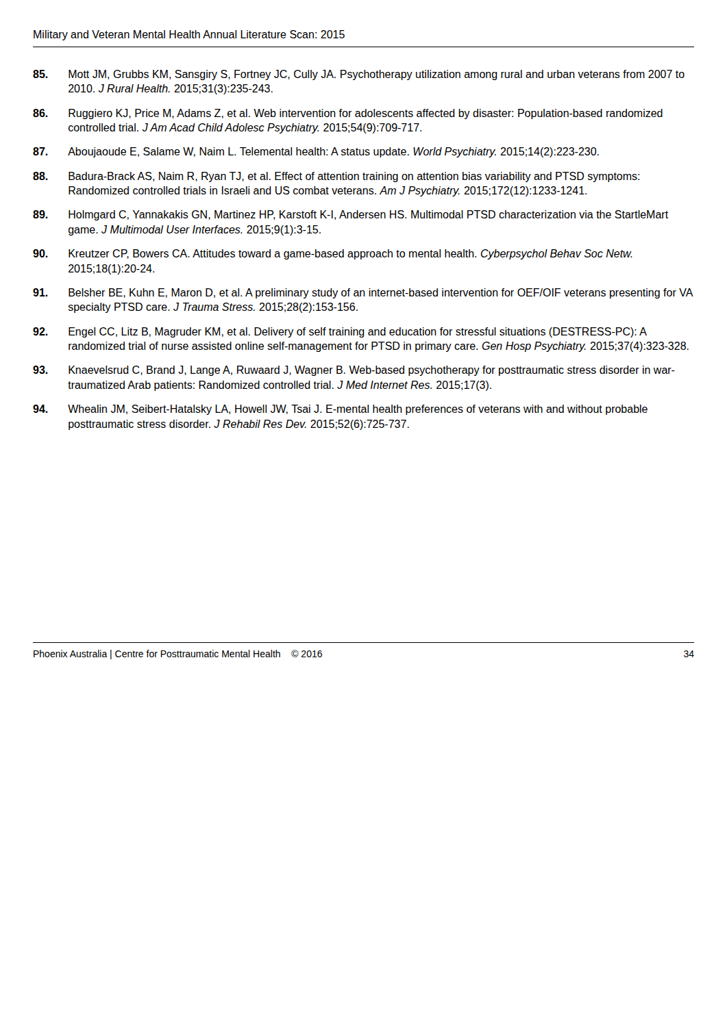Military and Veteran Mental Health Annual Literature Scan: 2015
Mott JM, Grubbs KM, Sansgiry S, Fortney JC, Cully JA. Psychotherapy utilization among rural and urban veterans from 2007 to 2010. J Rural Health. 2015;31(3):235-243.
Ruggiero KJ, Price M, Adams Z, et al. Web intervention for adolescents affected by disaster: Population-based randomized controlled trial. J Am Acad Child Adolesc Psychiatry. 2015;54(9):709-717.
Aboujaoude E, Salame W, Naim L. Telemental health: A status update. World Psychiatry. 2015;14(2):223-230.
Badura-Brack AS, Naim R, Ryan TJ, et al. Effect of attention training on attention bias variability and PTSD symptoms: Randomized controlled trials in Israeli and US combat veterans. Am J Psychiatry. 2015;172(12):1233-1241.
Holmgard C, Yannakakis GN, Martinez HP, Karstoft K-I, Andersen HS. Multimodal PTSD characterization via the StartleMart game. J Multimodal User Interfaces. 2015;9(1):3-15.
Kreutzer CP, Bowers CA. Attitudes toward a game-based approach to mental health. Cyberpsychol Behav Soc Netw. 2015;18(1):20-24.
Belsher BE, Kuhn E, Maron D, et al. A preliminary study of an internet-based intervention for OEF/OIF veterans presenting for VA specialty PTSD care. J Trauma Stress. 2015;28(2):153-156.
Engel CC, Litz B, Magruder KM, et al. Delivery of self training and education for stressful situations (DESTRESS-PC): A randomized trial of nurse assisted online self-management for PTSD in primary care. Gen Hosp Psychiatry. 2015;37(4):323-328.
Knaevelsrud C, Brand J, Lange A, Ruwaard J, Wagner B. Web-based psychotherapy for posttraumatic stress disorder in war-traumatized Arab patients: Randomized controlled trial. J Med Internet Res. 2015;17(3).
Whealin JM, Seibert-Hatalsky LA, Howell JW, Tsai J. E-mental health preferences of veterans with and without probable posttraumatic stress disorder. J Rehabil Res Dev. 2015;52(6):725-737.
Phoenix Australia | Centre for Posttraumatic Mental Health © 2016 34